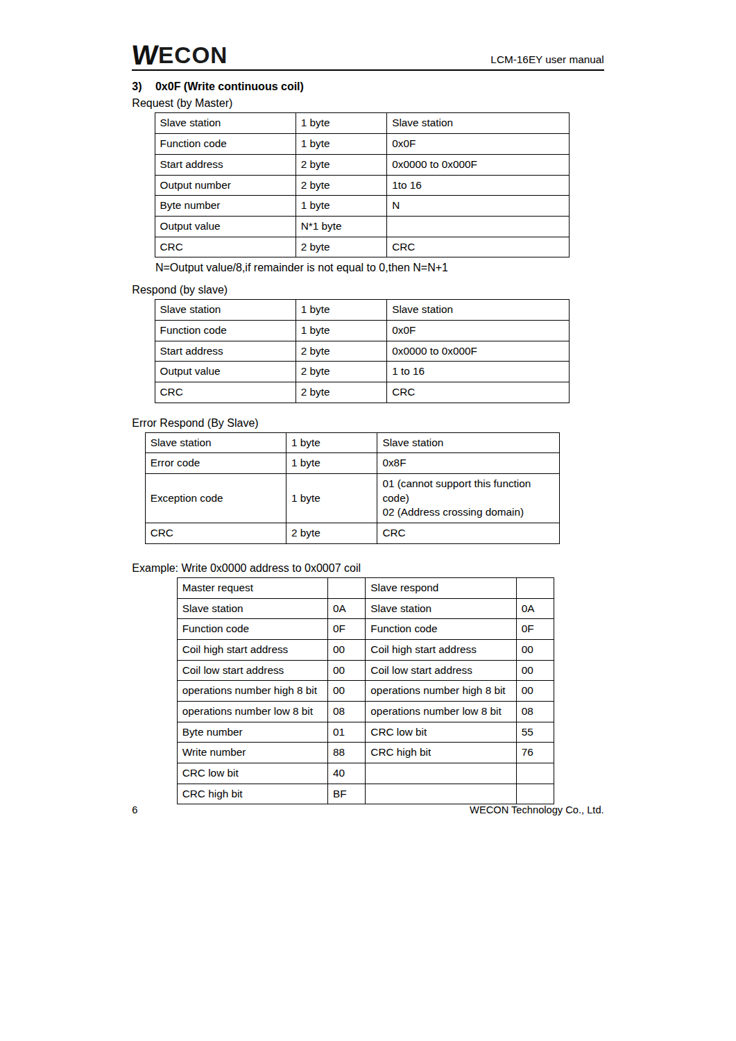WECON
LCM-16EY user manual
3) 0x0F (Write continuous coil)
Request (by Master)
| Slave station | 1 byte | Slave station |
| Function code | 1 byte | 0x0F |
| Start address | 2 byte | 0x0000 to 0x000F |
| Output number | 2 byte | 1to 16 |
| Byte number | 1 byte | N |
| Output value | N*1 byte | |
| CRC | 2 byte | CRC |
N=Output value/8,if remainder is not equal to 0,then N=N+1
Respond (by slave)
| Slave station | 1 byte | Slave station |
| Function code | 1 byte | 0x0F |
| Start address | 2 byte | 0x0000 to 0x000F |
| Output value | 2 byte | 1 to 16 |
| CRC | 2 byte | CRC |
Error Respond (By Slave)
| Slave station | 1 byte | Slave station |
| Error code | 1 byte | 0x8F |
| Exception code | 1 byte | 01 (cannot support this function code) 02 (Address crossing domain) |
| CRC | 2 byte | CRC |
Example: Write 0x0000 address to 0x0007 coil
| Master request | | Slave respond | |
| Slave station | 0A | Slave station | 0A |
| Function code | 0F | Function code | 0F |
| Coil high start address | 00 | Coil high start address | 00 |
| Coil low start address | 00 | Coil low start address | 00 |
| operations number high 8 bit | 00 | operations number high 8 bit | 00 |
| operations number low 8 bit | 08 | operations number low 8 bit | 08 |
| Byte number | 01 | CRC low bit | 55 |
| Write number | 88 | CRC high bit | 76 |
| CRC low bit | 40 | | |
| CRC high bit | BF | | |
6
WECON Technology Co., Ltd.